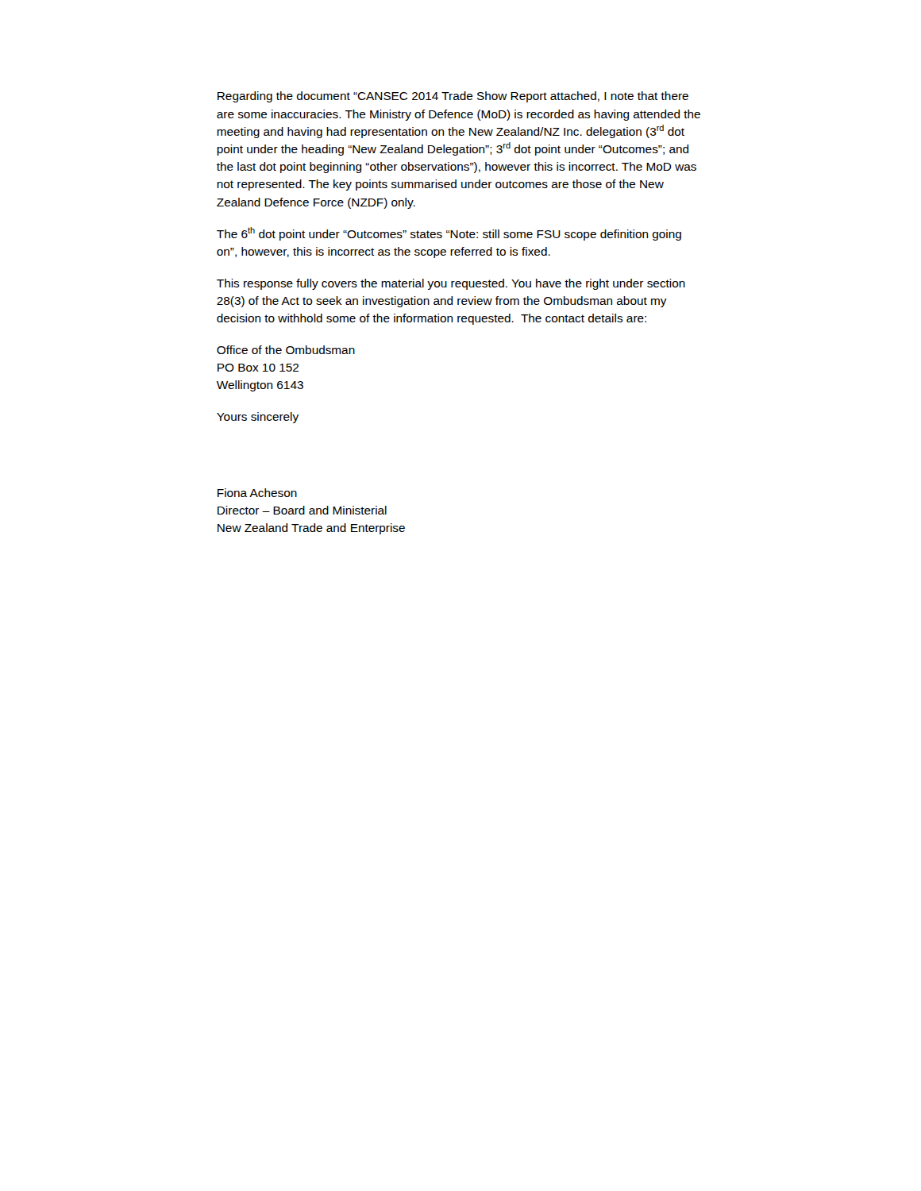Regarding the document “CANSEC 2014 Trade Show Report attached, I note that there are some inaccuracies. The Ministry of Defence (MoD) is recorded as having attended the meeting and having had representation on the New Zealand/NZ Inc. delegation (3rd dot point under the heading “New Zealand Delegation”; 3rd dot point under “Outcomes”; and the last dot point beginning “other observations”), however this is incorrect. The MoD was not represented. The key points summarised under outcomes are those of the New Zealand Defence Force (NZDF) only.
The 6th dot point under “Outcomes” states “Note: still some FSU scope definition going on”, however, this is incorrect as the scope referred to is fixed.
This response fully covers the material you requested. You have the right under section 28(3) of the Act to seek an investigation and review from the Ombudsman about my decision to withhold some of the information requested. The contact details are:
Office of the Ombudsman
PO Box 10 152
Wellington 6143
Yours sincerely
Fiona Acheson
Director – Board and Ministerial
New Zealand Trade and Enterprise